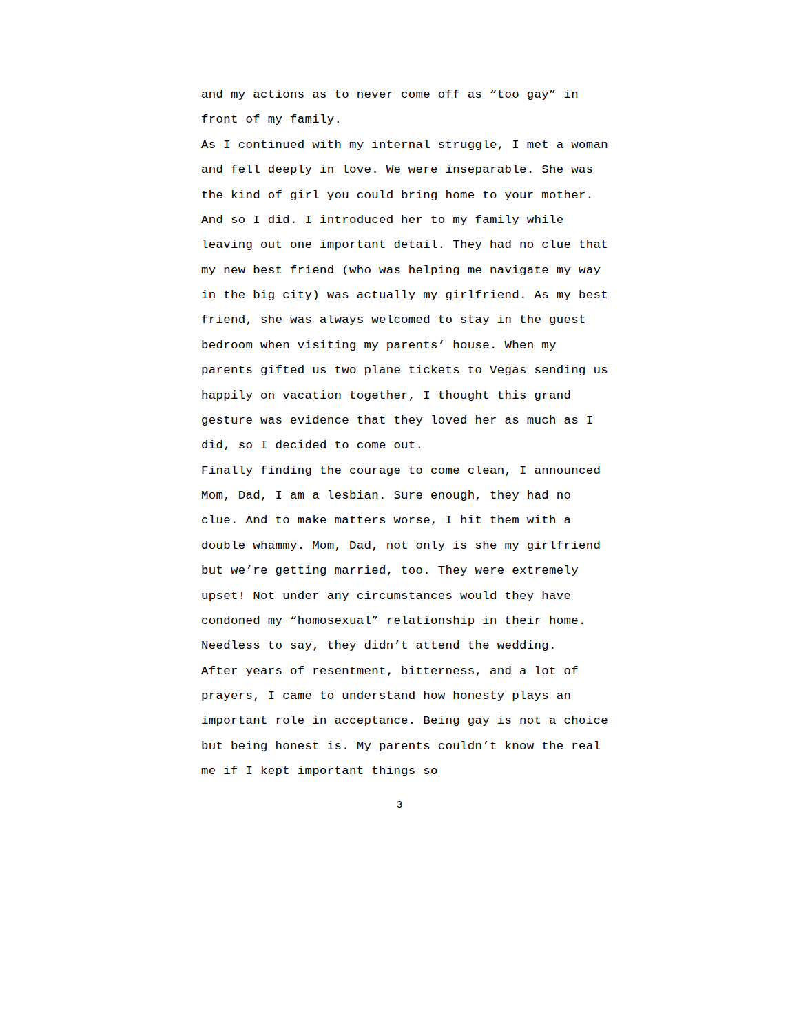and my actions as to never come off as “too gay” in front of my family.
As I continued with my internal struggle, I met a woman and fell deeply in love. We were inseparable. She was the kind of girl you could bring home to your mother. And so I did. I introduced her to my family while leaving out one important detail. They had no clue that my new best friend (who was helping me navigate my way in the big city) was actually my girlfriend. As my best friend, she was always welcomed to stay in the guest bedroom when visiting my parents’ house. When my parents gifted us two plane tickets to Vegas sending us happily on vacation together, I thought this grand gesture was evidence that they loved her as much as I did, so I decided to come out.
Finally finding the courage to come clean, I announced Mom, Dad, I am a lesbian. Sure enough, they had no clue. And to make matters worse, I hit them with a double whammy. Mom, Dad, not only is she my girlfriend but we’re getting married, too. They were extremely upset! Not under any circumstances would they have condoned my “homosexual” relationship in their home. Needless to say, they didn’t attend the wedding.
After years of resentment, bitterness, and a lot of prayers, I came to understand how honesty plays an important role in acceptance. Being gay is not a choice but being honest is. My parents couldn’t know the real me if I kept important things so
3